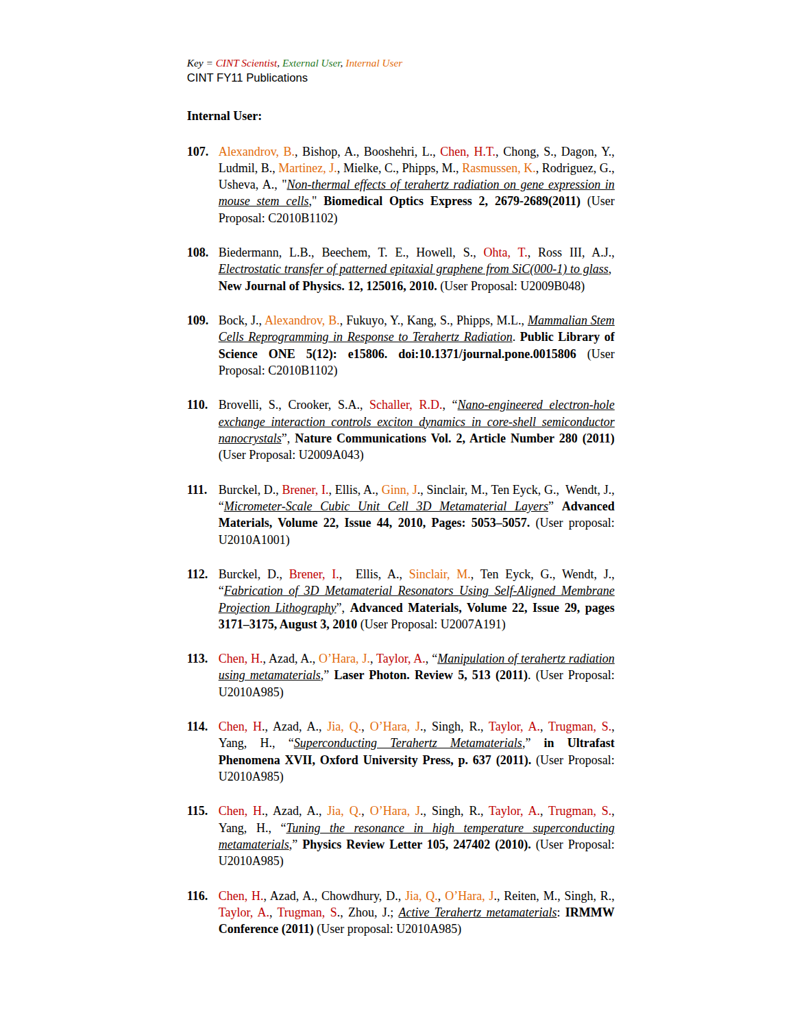Key = CINT Scientist, External User, Internal User
CINT FY11 Publications
Internal User:
107. Alexandrov, B., Bishop, A., Booshehri, L., Chen, H.T., Chong, S., Dagon, Y., Ludmil, B., Martinez, J., Mielke, C., Phipps, M., Rasmussen, K., Rodriguez, G., Usheva, A., "Non-thermal effects of terahertz radiation on gene expression in mouse stem cells," Biomedical Optics Express 2, 2679-2689(2011) (User Proposal: C2010B1102)
108. Biedermann, L.B., Beechem, T. E., Howell, S., Ohta, T., Ross III, A.J., Electrostatic transfer of patterned epitaxial graphene from SiC(000-1) to glass, New Journal of Physics. 12, 125016, 2010. (User Proposal: U2009B048)
109. Bock, J., Alexandrov, B., Fukuyo, Y., Kang, S., Phipps, M.L., Mammalian Stem Cells Reprogramming in Response to Terahertz Radiation. Public Library of Science ONE 5(12): e15806. doi:10.1371/journal.pone.0015806 (User Proposal: C2010B1102)
110. Brovelli, S., Crooker, S.A., Schaller, R.D., “Nano-engineered electron-hole exchange interaction controls exciton dynamics in core-shell semiconductor nanocrystals”, Nature Communications Vol. 2, Article Number 280 (2011) (User Proposal: U2009A043)
111. Burckel, D., Brener, I., Ellis, A., Ginn, J., Sinclair, M., Ten Eyck, G., Wendt, J., “Micrometer-Scale Cubic Unit Cell 3D Metamaterial Layers” Advanced Materials, Volume 22, Issue 44, 2010, Pages: 5053–5057. (User proposal: U2010A1001)
112. Burckel, D., Brener, I., Ellis, A., Sinclair, M., Ten Eyck, G., Wendt, J., “Fabrication of 3D Metamaterial Resonators Using Self-Aligned Membrane Projection Lithography”, Advanced Materials, Volume 22, Issue 29, pages 3171–3175, August 3, 2010 (User Proposal: U2007A191)
113. Chen, H., Azad, A., O’Hara, J., Taylor, A., “Manipulation of terahertz radiation using metamaterials,” Laser Photon. Review 5, 513 (2011). (User Proposal: U2010A985)
114. Chen, H., Azad, A., Jia, Q., O’Hara, J., Singh, R., Taylor, A., Trugman, S., Yang, H., “Superconducting Terahertz Metamaterials,” in Ultrafast Phenomena XVII, Oxford University Press, p. 637 (2011). (User Proposal: U2010A985)
115. Chen, H., Azad, A., Jia, Q., O’Hara, J., Singh, R., Taylor, A., Trugman, S., Yang, H., “Tuning the resonance in high temperature superconducting metamaterials,” Physics Review Letter 105, 247402 (2010). (User Proposal: U2010A985)
116. Chen, H., Azad, A., Chowdhury, D., Jia, Q., O’Hara, J., Reiten, M., Singh, R., Taylor, A., Trugman, S., Zhou, J.; Active Terahertz metamaterials: IRMMW Conference (2011) (User proposal: U2010A985)